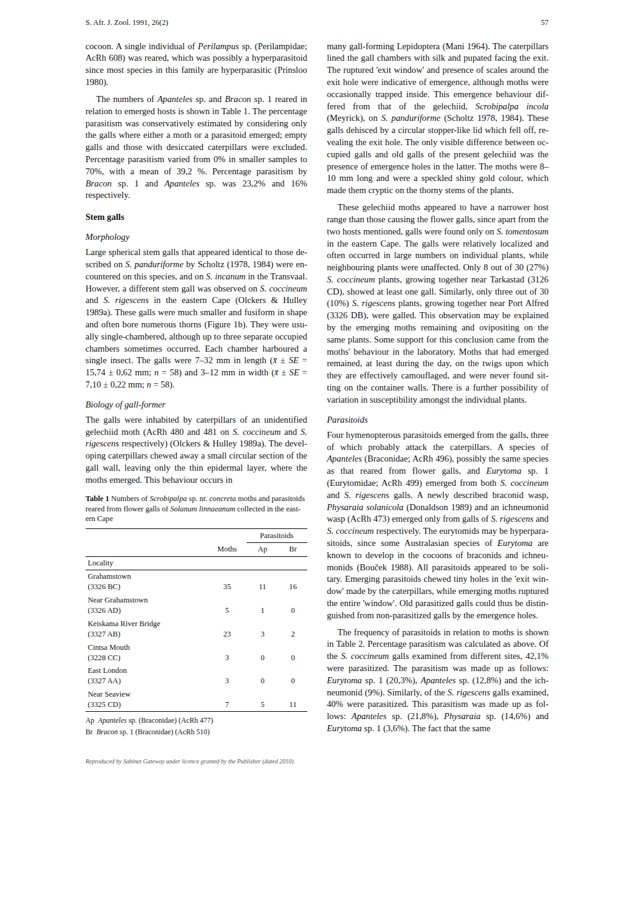S. Afr. J. Zool. 1991, 26(2) 57
cocoon. A single individual of Perilampus sp. (Perilampidae; AcRh 608) was reared, which was possibly a hyperparasitoid since most species in this family are hyperparasitic (Prinsloo 1980).
The numbers of Apanteles sp. and Bracon sp. 1 reared in relation to emerged hosts is shown in Table 1. The percentage parasitism was conservatively estimated by considering only the galls where either a moth or a parasitoid emerged; empty galls and those with desiccated caterpillars were excluded. Percentage parasitism varied from 0% in smaller samples to 70%, with a mean of 39,2 %. Percentage parasitism by Bracon sp. 1 and Apanteles sp. was 23,2% and 16% respectively.
Stem galls
Morphology
Large spherical stem galls that appeared identical to those described on S. panduriforme by Scholtz (1978, 1984) were encountered on this species, and on S. incanum in the Transvaal. However, a different stem gall was observed on S. coccineum and S. rigescens in the eastern Cape (Olckers & Hulley 1989a). These galls were much smaller and fusiform in shape and often bore numerous thorns (Figure 1b). They were usually single-chambered, although up to three separate occupied chambers sometimes occurred. Each chamber harboured a single insect. The galls were 7–32 mm in length (x̄ ± SE = 15,74 ± 0,62 mm; n = 58) and 3–12 mm in width (x̄ ± SE = 7,10 ± 0,22 mm; n = 58).
Biology of gall-former
The galls were inhabited by caterpillars of an unidentified gelechiid moth (AcRh 480 and 481 on S. coccineum and S. rigescens respectively) (Olckers & Hulley 1989a). The developing caterpillars chewed away a small circular section of the gall wall, leaving only the thin epidermal layer, where the moths emerged. This behaviour occurs in
Table 1 Numbers of Scrobipalpa sp. nr. concreta moths and parasitoids reared from flower galls of Solanum linnaeanum collected in the eastern Cape
| | Moths | Parasitoids |
| --- | --- | --- |
| Ap | Br |
| Locality | | | |
| Grahamstown (3326 BC) | 35 | 11 | 16 |
| Near Grahamstown (3326 AD) | 5 | 1 | 0 |
| Keiskama River Bridge (3327 AB) | 23 | 3 | 2 |
| Cintsa Mouth (3228 CC) | 3 | 0 | 0 |
| East London (3327 AA) | 3 | 0 | 0 |
| Near Seaview (3325 CD) | 7 | 5 | 11 |
Ap Apanteles sp. (Braconidae) (AcRh 477)
Br Bracon sp. 1 (Braconidae) (AcRh 510)
many gall-forming Lepidoptera (Mani 1964). The caterpillars lined the gall chambers with silk and pupated facing the exit. The ruptured 'exit window' and presence of scales around the exit hole were indicative of emergence, although moths were occasionally trapped inside. This emergence behaviour differed from that of the gelechiid, Scrobipalpa incola (Meyrick), on S. panduriforme (Scholtz 1978, 1984). These galls dehisced by a circular stopper-like lid which fell off, revealing the exit hole. The only visible difference between occupied galls and old galls of the present gelechiid was the presence of emergence holes in the latter. The moths were 8–10 mm long and were a speckled shiny gold colour, which made them cryptic on the thorny stems of the plants.
These gelechiid moths appeared to have a narrower host range than those causing the flower galls, since apart from the two hosts mentioned, galls were found only on S. tomentosum in the eastern Cape. The galls were relatively localized and often occurred in large numbers on individual plants, while neighbouring plants were unaffected. Only 8 out of 30 (27%) S. coccineum plants, growing together near Tarkastad (3126 CD), showed at least one gall. Similarly, only three out of 30 (10%) S. rigescens plants, growing together near Port Alfred (3326 DB), were galled. This observation may be explained by the emerging moths remaining and ovipositing on the same plants. Some support for this conclusion came from the moths' behaviour in the laboratory. Moths that had emerged remained, at least during the day, on the twigs upon which they are effectively camouflaged, and were never found sitting on the container walls. There is a further possibility of variation in susceptibility amongst the individual plants.
Parasitoids
Four hymenopterous parasitoids emerged from the galls, three of which probably attack the caterpillars. A species of Apanteles (Braconidae; AcRh 496), possibly the same species as that reared from flower galls, and Eurytoma sp. 1 (Eurytomidae; AcRh 499) emerged from both S. coccineum and S. rigescens galls. A newly described braconid wasp, Physaraia solanicola (Donaldson 1989) and an ichneumonid wasp (AcRh 473) emerged only from galls of S. rigescens and S. coccineum respectively. The eurytomids may be hyperparasitoids, since some Australasian species of Eurytoma are known to develop in the cocoons of braconids and ichneumonids (Bouček 1988). All parasitoids appeared to be solitary. Emerging parasitoids chewed tiny holes in the 'exit window' made by the caterpillars, while emerging moths ruptured the entire 'window'. Old parasitized galls could thus be distinguished from non-parasitized galls by the emergence holes.
The frequency of parasitoids in relation to moths is shown in Table 2. Percentage parasitism was calculated as above. Of the S. coccineum galls examined from different sites, 42,1% were parasitized. The parasitism was made up as follows: Eurytoma sp. 1 (20,3%), Apanteles sp. (12,8%) and the ichneumonid (9%). Similarly, of the S. rigescens galls examined, 40% were parasitized. This parasitism was made up as follows: Apanteles sp. (21,8%), Physaraia sp. (14,6%) and Eurytoma sp. 1 (3,6%). The fact that the same
Reproduced by Sabinet Gateway under licence granted by the Publisher (dated 2010).